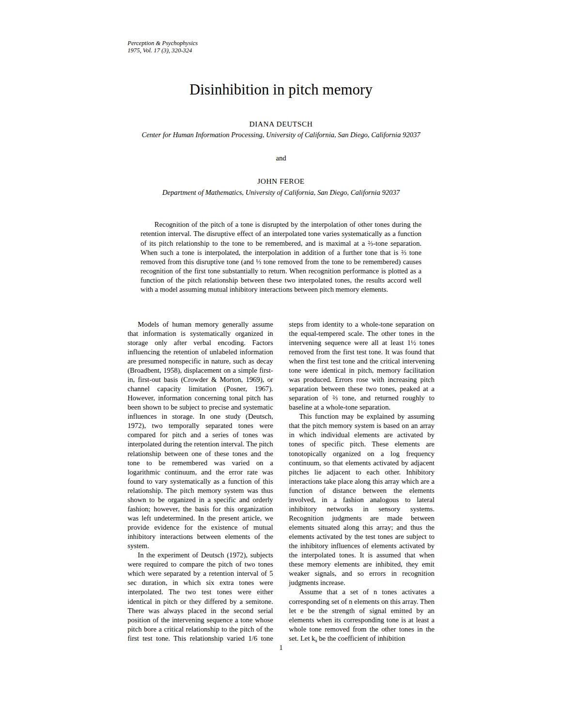Perception & Psychophysics
1975, Vol. 17 (3), 320-324
Disinhibition in pitch memory
DIANA DEUTSCH
Center for Human Information Processing, University of California, San Diego, California 92037
and
JOHN FEROE
Department of Mathematics, University of California, San Diego, California 92037
Recognition of the pitch of a tone is disrupted by the interpolation of other tones during the retention interval. The disruptive effect of an interpolated tone varies systematically as a function of its pitch relationship to the tone to be remembered, and is maximal at a ⅔-tone separation. When such a tone is interpolated, the interpolation in addition of a further tone that is ⅔ tone removed from this disruptive tone (and ⅓ tone removed from the tone to be remembered) causes recognition of the first tone substantially to return. When recognition performance is plotted as a function of the pitch relationship between these two interpolated tones, the results accord well with a model assuming mutual inhibitory interactions between pitch memory elements.
Models of human memory generally assume that information is systematically organized in storage only after verbal encoding. Factors influencing the retention of unlabeled information are presumed nonspecific in nature, such as decay (Broadbent, 1958), displacement on a simple first-in, first-out basis (Crowder & Morton, 1969), or channel capacity limitation (Posner, 1967). However, information concerning tonal pitch has been shown to be subject to precise and systematic influences in storage. In one study (Deutsch, 1972), two temporally separated tones were compared for pitch and a series of tones was interpolated during the retention interval. The pitch relationship between one of these tones and the tone to be remembered was varied on a logarithmic continuum, and the error rate was found to vary systematically as a function of this relationship. The pitch memory system was thus shown to be organized in a specific and orderly fashion; however, the basis for this organization was left undetermined. In the present article, we provide evidence for the existence of mutual inhibitory interactions between elements of the system.
In the experiment of Deutsch (1972), subjects were required to compare the pitch of two tones which were separated by a retention interval of 5 sec duration, in which six extra tones were interpolated. The two test tones were either identical in pitch or they differed by a semitone. There was always placed in the second serial position of the intervening sequence a tone whose pitch bore a critical relationship to the pitch of the first test tone. This relationship varied 1/6 tone steps from identity to a whole-tone separation on the equal-tempered scale. The other tones in the intervening sequence were all at least 1½ tones removed from the first test tone. It was found that when the first test tone and the critical intervening tone were identical in pitch, memory facilitation was produced. Errors rose with increasing pitch separation between these two tones, peaked at a separation of ⅔ tone, and returned roughly to baseline at a whole-tone separation.
This function may be explained by assuming that the pitch memory system is based on an array in which individual elements are activated by tones of specific pitch. These elements are tonotopically organized on a log frequency continuum, so that elements activated by adjacent pitches lie adjacent to each other. Inhibitory interactions take place along this array which are a function of distance between the elements involved, in a fashion analogous to lateral inhibitory networks in sensory systems. Recognition judgments are made between elements situated along this array; and thus the elements activated by the test tones are subject to the inhibitory influences of elements activated by the interpolated tones. It is assumed that when these memory elements are inhibited, they emit weaker signals, and so errors in recognition judgments increase.
Assume that a set of n tones activates a corresponding set of n elements on this array. Then let e be the strength of signal emitted by an elements when its corresponding tone is at least a whole tone removed from the other tones in the set. Let ks be the coefficient of inhibition
1